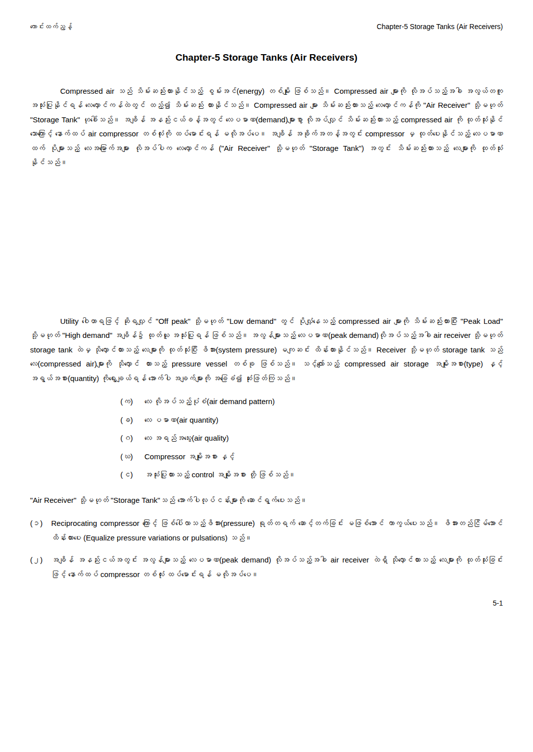ကောင်းထက်ညွန့်
Chapter-5 Storage Tanks (Air Receivers)
Chapter-5 Storage Tanks (Air Receivers)
Compressed air သည် သိမ်းဆည်းထားနိုင်သည့် စွမ်းအင်(energy) တစ်မျိုး ဖြစ်သည်။ Compressed air များကို လိုအပ်သည့်အခါ အလွယ်တကူ အသုံးပြုနိုင်ရန် လေလှောင်ကန်ထဲတွင် ထည့်၍ သိမ်းဆည်း ထားနိုင်သည်။ Compressed air များ သိမ်းဆည်းထားသည့် လေလှောင်ကန်ကို "Air Receiver" သို့မဟုတ် "Storage Tank" ဟုခေါ်သည်။ အချိန် အနည်းငယ်ခန့်အတွင် လေပမာဏ(demand)များစွာ လိုအပ်လျှင် သိမ်းဆည်းထားသည့် compressed air ကို ထုတ်သုံးနိုင်သောကြောင့် နောက်ထပ် air compressor တစ်လုံးကို ထပ်မောင်းရန် မလိုအပ်ပေ။ အချိန် အခိုက်အတန့်အတွင်း compressor မှ ထုတ်ပေးနိုင်သည့် လေပမာဏထက် ပိုများသည့် လေအမြောက်အများ လိုအပ်ပါက လေလှောင်ကန် ("Air Receiver" သို့မဟုတ် "Storage Tank") အတွင်း သိမ်းဆည်းထားသည့် လေများကို ထုတ်သုံးနိုင်သည်။
Utility ဝေါဟာရဖြင့် ဆိုရလျှင် "Off peak" သို့မဟုတ် "Low demand" တွင် ပိုလျှံနေသည့် compressed air များကို သိမ်းဆည်းထားပြီး "Peak Load" သို့မဟုတ် "High demand" အချိန်၌ ထုတ်ယူ အသုံးပြုရန် ဖြစ်သည်။ အလွန်များသည့် လေပမာဏ(peak demand)လိုအပ်သည့်အခါ air receiver သို့မဟုတ် storage tank ထဲမှ သိုလှောင်ထားသည့် လေများကို ထုတ်သုံးပြီး ဖိအား(system pressure) မကျဆင်း ထိန်းထားနိုင်သည်။ Receiver သို့မဟုတ် storage tank သည် လေ(compressed air)များကို သိုလှောင် ထားသည့် pressure vessel တစ်ခု ဖြစ်သည်။ သင့်လျော်သည့် compressed air storage အမျိုးအစား(type) နှင့် အရွယ်အစား(quantity) ကိုရွေးချယ်ရန် အောက်ပါ အချက်များကို အခြေခံ၍ ဆုံးဖြတ်ကြသည်။
(က) လေ လိုအပ်သည့်ပုံစံ(air demand pattern)
(ခ) လေ ပမာဏ(air quantity)
(ဂ) လေ အရည်အသွေး(air quality)
(ဃ) Compressor အမျိုးအစား နှင့်
(င) အသုံးပြုထားသည့် control အမျိုးအစား တို့ ဖြစ်သည်။
"Air Receiver" သို့မဟုတ် "Storage Tank"သည် အောက်ပါလုပ်ငန်းများကို ဆောင်ရွက်ပေးသည်။
(၁) Reciprocating compressor ကြောင့် ဖြစ်ပေါ်လာသည့်ဖိအား(pressure) ရုတ်တရက် ဆောင့်တက်ခြင်း မဖြစ်အောင် ကာကွယ်ပေးသည်။ ဖိအားတည်ငြိမ်အောင် ထိန်းထားပေး (Equalize pressure variations or pulsations) သည်။
(၂) အချိန် အနည်းငယ်အတွင်း အလွန်များသည့် လေပမာဏ(peak demand) လိုအပ်သည့်အခါ air receiver ထဲရှိ သိုလှောင်ထားသည့် လေများကို ထုတ်သုံးခြင်းဖြင့် နောက်ထပ် compressor တစ်လုံး ထပ်မောင်းရန် မလိုအပ်ပေ။
5-1